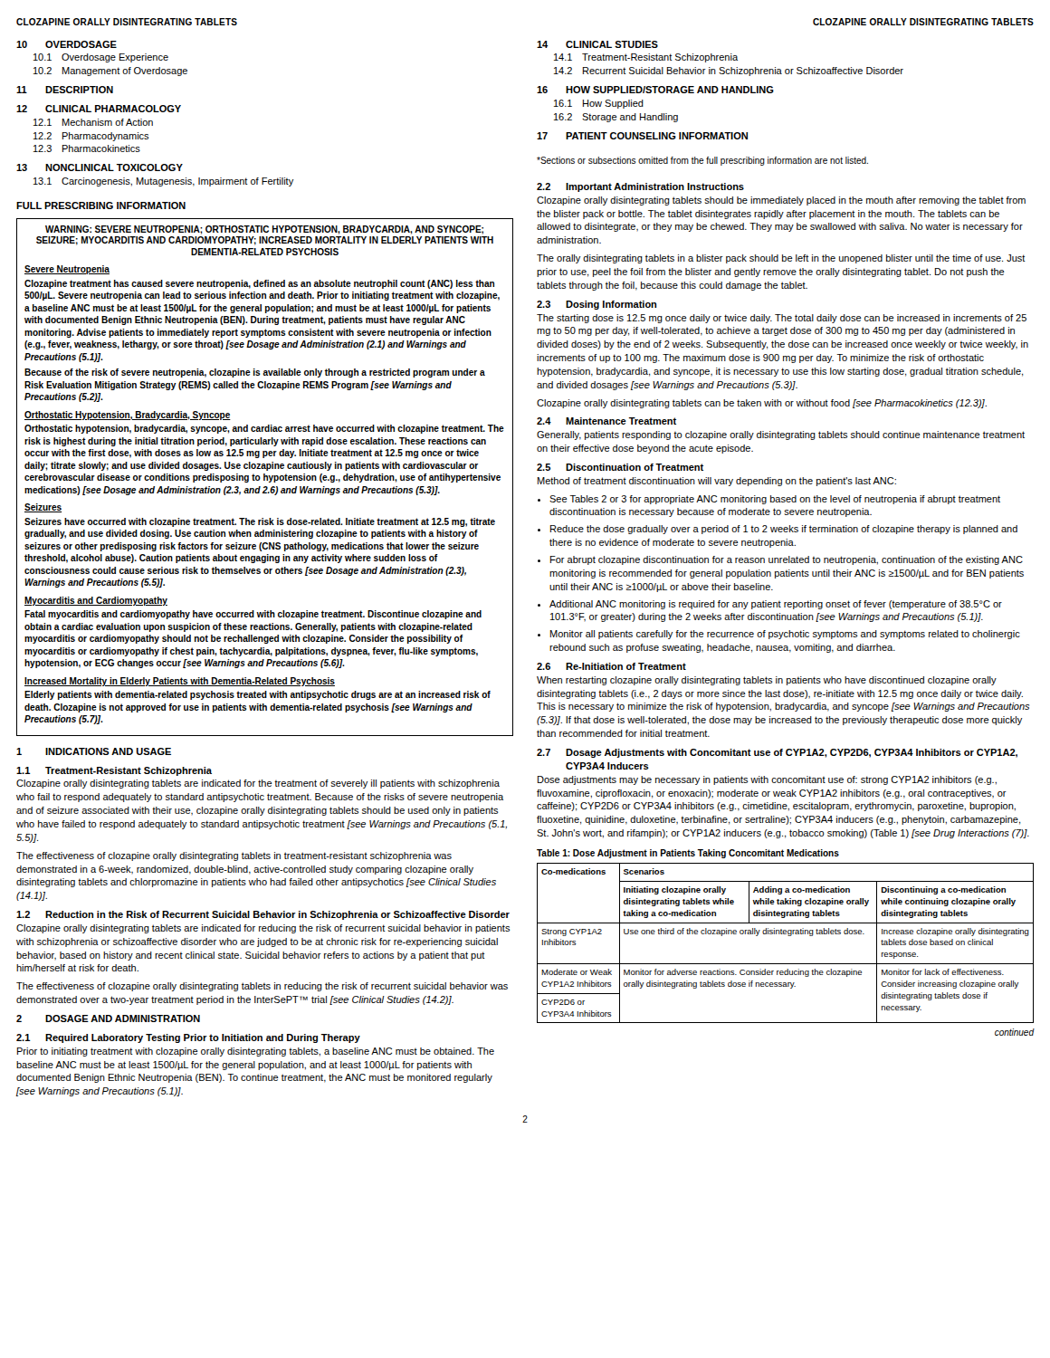CLOZAPINE ORALLY DISINTEGRATING TABLETS CLOZAPINE ORALLY DISINTEGRATING TABLETS
10 OVERDOSAGE
10.1 Overdosage Experience
10.2 Management of Overdosage
11 DESCRIPTION
12 CLINICAL PHARMACOLOGY
12.1 Mechanism of Action
12.2 Pharmacodynamics
12.3 Pharmacokinetics
13 NONCLINICAL TOXICOLOGY
13.1 Carcinogenesis, Mutagenesis, Impairment of Fertility
FULL PRESCRIBING INFORMATION
WARNING: SEVERE NEUTROPENIA; ORTHOSTATIC HYPOTENSION, BRADYCARDIA, AND SYNCOPE; SEIZURE; MYOCARDITIS AND CARDIOMYOPATHY; INCREASED MORTALITY IN ELDERLY PATIENTS WITH DEMENTIA-RELATED PSYCHOSIS
Severe Neutropenia
Clozapine treatment has caused severe neutropenia, defined as an absolute neutrophil count (ANC) less than 500/µL. Severe neutropenia can lead to serious infection and death. Prior to initiating treatment with clozapine, a baseline ANC must be at least 1500/µL for the general population; and must be at least 1000/µL for patients with documented Benign Ethnic Neutropenia (BEN). During treatment, patients must have regular ANC monitoring. Advise patients to immediately report symptoms consistent with severe neutropenia or infection (e.g., fever, weakness, lethargy, or sore throat) [see Dosage and Administration (2.1) and Warnings and Precautions (5.1)].
Because of the risk of severe neutropenia, clozapine is available only through a restricted program under a Risk Evaluation Mitigation Strategy (REMS) called the Clozapine REMS Program [see Warnings and Precautions (5.2)].
Orthostatic Hypotension, Bradycardia, Syncope
Orthostatic hypotension, bradycardia, syncope, and cardiac arrest have occurred with clozapine treatment. The risk is highest during the initial titration period, particularly with rapid dose escalation. These reactions can occur with the first dose, with doses as low as 12.5 mg per day. Initiate treatment at 12.5 mg once or twice daily; titrate slowly; and use divided dosages. Use clozapine cautiously in patients with cardiovascular or cerebrovascular disease or conditions predisposing to hypotension (e.g., dehydration, use of antihypertensive medications) [see Dosage and Administration (2.3, and 2.6) and Warnings and Precautions (5.3)].
Seizures
Seizures have occurred with clozapine treatment. The risk is dose-related. Initiate treatment at 12.5 mg, titrate gradually, and use divided dosing. Use caution when administering clozapine to patients with a history of seizures or other predisposing risk factors for seizure (CNS pathology, medications that lower the seizure threshold, alcohol abuse). Caution patients about engaging in any activity where sudden loss of consciousness could cause serious risk to themselves or others [see Dosage and Administration (2.3), Warnings and Precautions (5.5)].
Myocarditis and Cardiomyopathy
Fatal myocarditis and cardiomyopathy have occurred with clozapine treatment. Discontinue clozapine and obtain a cardiac evaluation upon suspicion of these reactions. Generally, patients with clozapine-related myocarditis or cardiomyopathy should not be rechallenged with clozapine. Consider the possibility of myocarditis or cardiomyopathy if chest pain, tachycardia, palpitations, dyspnea, fever, flu-like symptoms, hypotension, or ECG changes occur [see Warnings and Precautions (5.6)].
Increased Mortality in Elderly Patients with Dementia-Related Psychosis
Elderly patients with dementia-related psychosis treated with antipsychotic drugs are at an increased risk of death. Clozapine is not approved for use in patients with dementia-related psychosis [see Warnings and Precautions (5.7)].
1 INDICATIONS AND USAGE
1.1 Treatment-Resistant Schizophrenia
Clozapine orally disintegrating tablets are indicated for the treatment of severely ill patients with schizophrenia who fail to respond adequately to standard antipsychotic treatment. Because of the risks of severe neutropenia and of seizure associated with their use, clozapine orally disintegrating tablets should be used only in patients who have failed to respond adequately to standard antipsychotic treatment [see Warnings and Precautions (5.1, 5.5)].
The effectiveness of clozapine orally disintegrating tablets in treatment-resistant schizophrenia was demonstrated in a 6-week, randomized, double-blind, active-controlled study comparing clozapine orally disintegrating tablets and chlorpromazine in patients who had failed other antipsychotics [see Clinical Studies (14.1)].
1.2 Reduction in the Risk of Recurrent Suicidal Behavior in Schizophrenia or Schizoaffective Disorder
Clozapine orally disintegrating tablets are indicated for reducing the risk of recurrent suicidal behavior in patients with schizophrenia or schizoaffective disorder who are judged to be at chronic risk for re-experiencing suicidal behavior, based on history and recent clinical state. Suicidal behavior refers to actions by a patient that put him/herself at risk for death.
The effectiveness of clozapine orally disintegrating tablets in reducing the risk of recurrent suicidal behavior was demonstrated over a two-year treatment period in the InterSePT™ trial [see Clinical Studies (14.2)].
2 DOSAGE AND ADMINISTRATION
2.1 Required Laboratory Testing Prior to Initiation and During Therapy
Prior to initiating treatment with clozapine orally disintegrating tablets, a baseline ANC must be obtained. The baseline ANC must be at least 1500/µL for the general population, and at least 1000/µL for patients with documented Benign Ethnic Neutropenia (BEN). To continue treatment, the ANC must be monitored regularly [see Warnings and Precautions (5.1)].
14 CLINICAL STUDIES
14.1 Treatment-Resistant Schizophrenia
14.2 Recurrent Suicidal Behavior in Schizophrenia or Schizoaffective Disorder
16 HOW SUPPLIED/STORAGE AND HANDLING
16.1 How Supplied
16.2 Storage and Handling
17 PATIENT COUNSELING INFORMATION
*Sections or subsections omitted from the full prescribing information are not listed.
2.2 Important Administration Instructions
Clozapine orally disintegrating tablets should be immediately placed in the mouth after removing the tablet from the blister pack or bottle. The tablet disintegrates rapidly after placement in the mouth. The tablets can be allowed to disintegrate, or they may be chewed. They may be swallowed with saliva. No water is necessary for administration.
The orally disintegrating tablets in a blister pack should be left in the unopened blister until the time of use. Just prior to use, peel the foil from the blister and gently remove the orally disintegrating tablet. Do not push the tablets through the foil, because this could damage the tablet.
2.3 Dosing Information
The starting dose is 12.5 mg once daily or twice daily. The total daily dose can be increased in increments of 25 mg to 50 mg per day, if well-tolerated, to achieve a target dose of 300 mg to 450 mg per day (administered in divided doses) by the end of 2 weeks. Subsequently, the dose can be increased once weekly or twice weekly, in increments of up to 100 mg. The maximum dose is 900 mg per day. To minimize the risk of orthostatic hypotension, bradycardia, and syncope, it is necessary to use this low starting dose, gradual titration schedule, and divided dosages [see Warnings and Precautions (5.3)].
Clozapine orally disintegrating tablets can be taken with or without food [see Pharmacokinetics (12.3)].
2.4 Maintenance Treatment
Generally, patients responding to clozapine orally disintegrating tablets should continue maintenance treatment on their effective dose beyond the acute episode.
2.5 Discontinuation of Treatment
Method of treatment discontinuation will vary depending on the patient's last ANC:
See Tables 2 or 3 for appropriate ANC monitoring based on the level of neutropenia if abrupt treatment discontinuation is necessary because of moderate to severe neutropenia.
Reduce the dose gradually over a period of 1 to 2 weeks if termination of clozapine therapy is planned and there is no evidence of moderate to severe neutropenia.
For abrupt clozapine discontinuation for a reason unrelated to neutropenia, continuation of the existing ANC monitoring is recommended for general population patients until their ANC is ≥1500/µL and for BEN patients until their ANC is ≥1000/µL or above their baseline.
Additional ANC monitoring is required for any patient reporting onset of fever (temperature of 38.5°C or 101.3°F, or greater) during the 2 weeks after discontinuation [see Warnings and Precautions (5.1)].
Monitor all patients carefully for the recurrence of psychotic symptoms and symptoms related to cholinergic rebound such as profuse sweating, headache, nausea, vomiting, and diarrhea.
2.6 Re-Initiation of Treatment
When restarting clozapine orally disintegrating tablets in patients who have discontinued clozapine orally disintegrating tablets (i.e., 2 days or more since the last dose), re-initiate with 12.5 mg once daily or twice daily. This is necessary to minimize the risk of hypotension, bradycardia, and syncope [see Warnings and Precautions (5.3)]. If that dose is well-tolerated, the dose may be increased to the previously therapeutic dose more quickly than recommended for initial treatment.
2.7 Dosage Adjustments with Concomitant use of CYP1A2, CYP2D6, CYP3A4 Inhibitors or CYP1A2, CYP3A4 Inducers
Dose adjustments may be necessary in patients with concomitant use of: strong CYP1A2 inhibitors (e.g., fluvoxamine, ciprofloxacin, or enoxacin); moderate or weak CYP1A2 inhibitors (e.g., oral contraceptives, or caffeine); CYP2D6 or CYP3A4 inhibitors (e.g., cimetidine, escitalopram, erythromycin, paroxetine, bupropion, fluoxetine, quinidine, duloxetine, terbinafine, or sertraline); CYP3A4 inducers (e.g., phenytoin, carbamazepine, St. John's wort, and rifampin); or CYP1A2 inducers (e.g., tobacco smoking) (Table 1) [see Drug Interactions (7)].
Table 1: Dose Adjustment in Patients Taking Concomitant Medications
| Co-medications | Scenarios |
| --- | --- |
| Initiating clozapine orally disintegrating tablets while taking a co-medication | Adding a co-medication while taking clozapine orally disintegrating tablets | Discontinuing a co-medication while continuing clozapine orally disintegrating tablets |
| Strong CYP1A2 Inhibitors | Use one third of the clozapine orally disintegrating tablets dose. | Increase clozapine orally disintegrating tablets dose based on clinical response. |
| Moderate or Weak CYP1A2 Inhibitors | Monitor for adverse reactions. Consider reducing the clozapine orally disintegrating tablets dose if necessary. | Monitor for lack of effectiveness. Consider increasing clozapine orally disintegrating tablets dose if necessary. |
| CYP2D6 or CYP3A4 Inhibitors |
continued
2